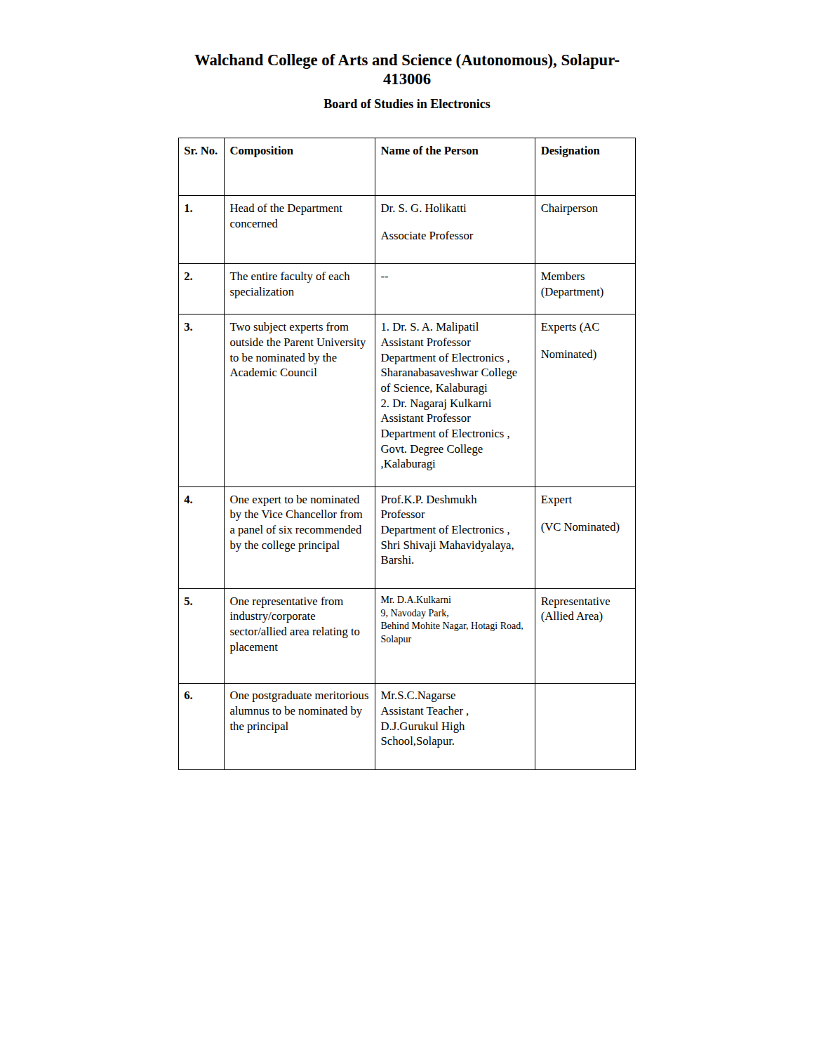Walchand College of Arts and Science (Autonomous), Solapur-413006
Board of Studies in Electronics
| Sr. No. | Composition | Name of the Person | Designation |
| --- | --- | --- | --- |
| 1. | Head of the Department concerned | Dr. S. G. Holikatti Associate Professor | Chairperson |
| 2. | The entire faculty of each specialization | -- | Members (Department) |
| 3. | Two subject experts from outside the Parent University to be nominated by the Academic Council | 1. Dr. S. A. Malipatil Assistant Professor Department of Electronics , Sharanabasaveshwar College of Science, Kalaburagi 2. Dr. Nagaraj Kulkarni Assistant Professor Department of Electronics , Govt. Degree College ,Kalaburagi | Experts (AC Nominated) |
| 4. | One expert to be nominated by the Vice Chancellor from a panel of six recommended by the college principal | Prof.K.P. Deshmukh Professor Department of Electronics , Shri Shivaji Mahavidyalaya, Barshi. | Expert (VC Nominated) |
| 5. | One representative from industry/corporate sector/allied area relating to placement | Mr. D.A.Kulkarni 9, Navoday Park, Behind Mohite Nagar, Hotagi Road, Solapur | Representative (Allied Area) |
| 6. | One postgraduate meritorious alumnus to be nominated by the principal | Mr.S.C.Nagarse Assistant Teacher , D.J.Gurukul High School,Solapur. | |